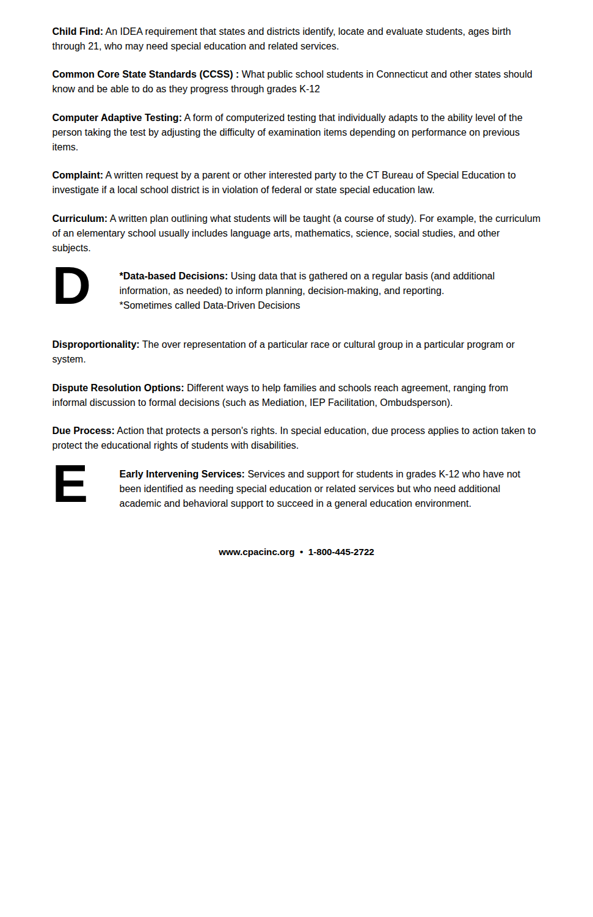Child Find
Child Find: An IDEA requirement that states and districts identify, locate and evaluate students, ages birth through 21, who may need special education and related services.
Common Core State Standards (CCSS)
Common Core State Standards (CCSS) : What public school students in Connecticut and other states should know and be able to do as they progress through grades K-12
Computer Adaptive Testing
Computer Adaptive Testing: A form of computerized testing that individually adapts to the ability level of the person taking the test by adjusting the difficulty of examination items depending on performance on previous items.
Complaint
Complaint: A written request by a parent or other interested party to the CT Bureau of Special Education to investigate if a local school district is in violation of federal or state special education law.
Curriculum
Curriculum: A written plan outlining what students will be taught (a course of study). For example, the curriculum of an elementary school usually includes language arts, mathematics, science, social studies, and other subjects.
D
Data-based Decisions
*Data-based Decisions: Using data that is gathered on a regular basis (and additional information, as needed) to inform planning, decision-making, and reporting.
*Sometimes called Data-Driven Decisions
Disproportionality
Disproportionality: The over representation of a particular race or cultural group in a particular program or system.
Dispute Resolution Options
Dispute Resolution Options: Different ways to help families and schools reach agreement, ranging from informal discussion to formal decisions (such as Mediation, IEP Facilitation, Ombudsperson).
Due Process
Due Process: Action that protects a person's rights. In special education, due process applies to action taken to protect the educational rights of students with disabilities.
E
Early Intervening Services
Early Intervening Services: Services and support for students in grades K-12 who have not been identified as needing special education or related services but who need additional academic and behavioral support to succeed in a general education environment.
www.cpacinc.org • 1-800-445-2722